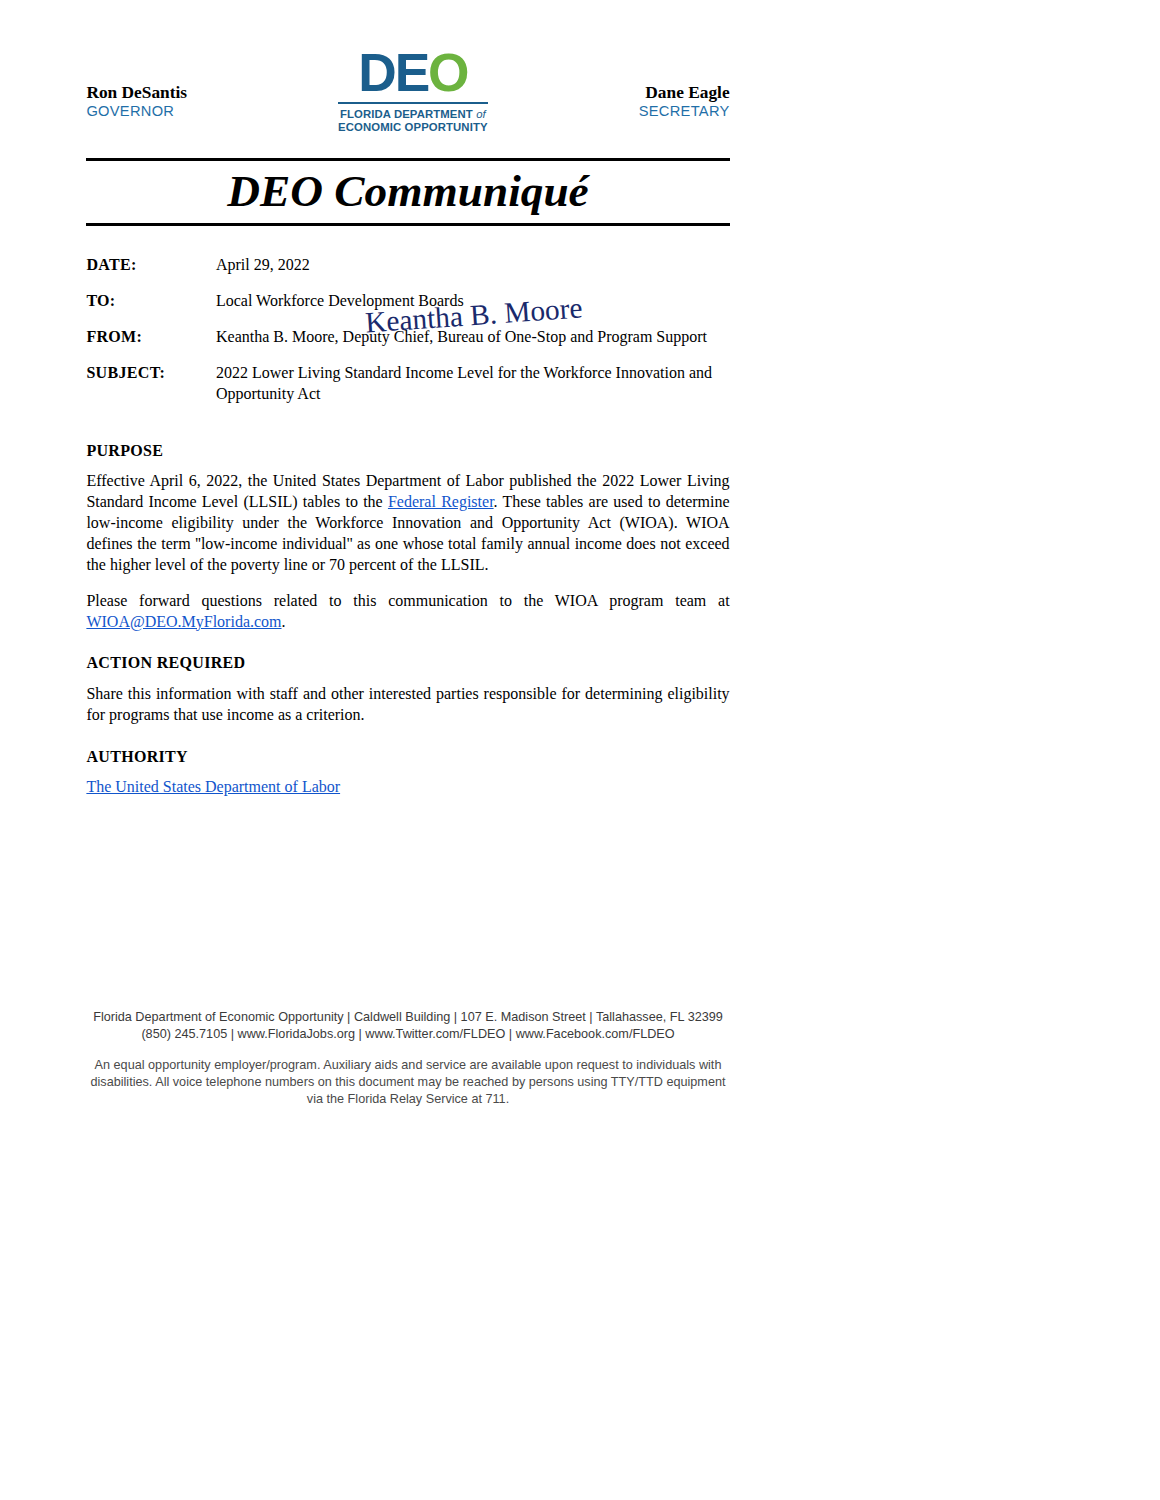Ron DeSantis GOVERNOR
DEO
FLORIDA DEPARTMENT of
ECONOMIC OPPORTUNITY
Dane Eagle SECRETARY
DEO Communiqué
| DATE: | April 29, 2022 |
| TO: | Local Workforce Development Boards |
| FROM: | Keantha B. Moore Keantha B. Moore, Deputy Chief, Bureau of One-Stop and Program Support |
| SUBJECT: | 2022 Lower Living Standard Income Level for the Workforce Innovation and Opportunity Act |
PURPOSE
Effective April 6, 2022, the United States Department of Labor published the 2022 Lower Living Standard Income Level (LLSIL) tables to the Federal Register. These tables are used to determine low-income eligibility under the Workforce Innovation and Opportunity Act (WIOA). WIOA defines the term ''low-income individual'' as one whose total family annual income does not exceed the higher level of the poverty line or 70 percent of the LLSIL.
Please forward questions related to this communication to the WIOA program team at WIOA@DEO.MyFlorida.com.
ACTION REQUIRED
Share this information with staff and other interested parties responsible for determining eligibility for programs that use income as a criterion.
AUTHORITY
The United States Department of Labor
Florida Department of Economic Opportunity | Caldwell Building | 107 E. Madison Street | Tallahassee, FL 32399
(850) 245.7105 | www.FloridaJobs.org | www.Twitter.com/FLDEO | www.Facebook.com/FLDEO
An equal opportunity employer/program. Auxiliary aids and service are available upon request to individuals with disabilities. All voice telephone numbers on this document may be reached by persons using TTY/TTD equipment via the Florida Relay Service at 711.